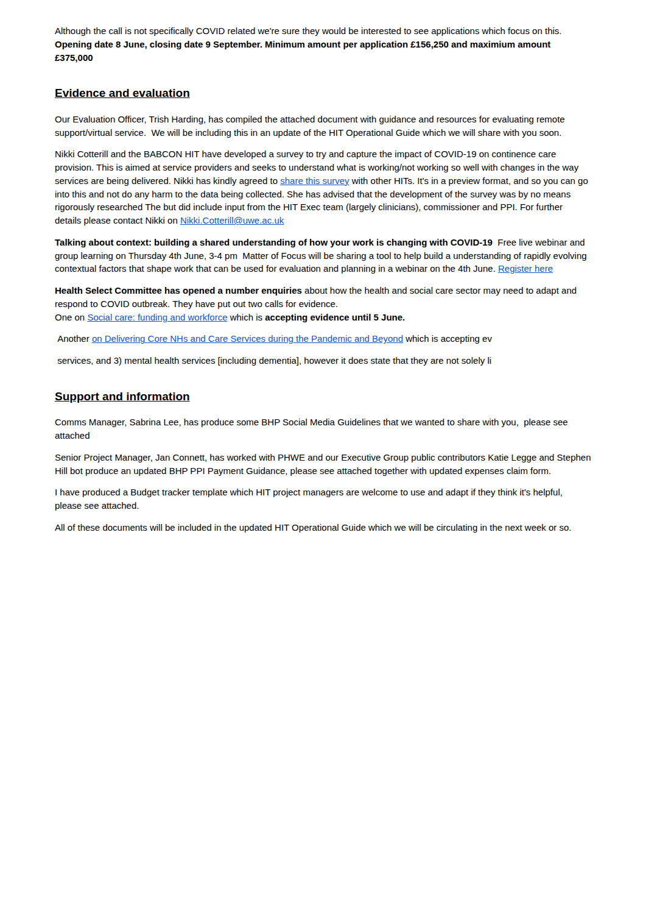Although the call is not specifically COVID related we're sure they would be interested to see applications which focus on this. Opening date 8 June, closing date 9 September. Minimum amount per application £156,250 and maximium amount £375,000
Evidence and evaluation
Our Evaluation Officer, Trish Harding, has compiled the attached document with guidance and resources for evaluating remote support/virtual service. We will be including this in an update of the HIT Operational Guide which we will share with you soon.
Nikki Cotterill and the BABCON HIT have developed a survey to try and capture the impact of COVID-19 on continence care provision. This is aimed at service providers and seeks to understand what is working/not working so well with changes in the way services are being delivered. Nikki has kindly agreed to share this survey with other HITs. It's in a preview format, and so you can go into this and not do any harm to the data being collected. She has advised that the development of the survey was by no means rigorously researched The but did include input from the HIT Exec team (largely clinicians), commissioner and PPI. For further details please contact Nikki on Nikki.Cotterill@uwe.ac.uk
Talking about context: building a shared understanding of how your work is changing with COVID-19 Free live webinar and group learning on Thursday 4th June, 3-4 pm Matter of Focus will be sharing a tool to help build a understanding of rapidly evolving contextual factors that shape work that can be used for evaluation and planning in a webinar on the 4th June. Register here
Health Select Committee has opened a number enquiries about how the health and social care sector may need to adapt and respond to COVID outbreak. They have put out two calls for evidence.
One on Social care: funding and workforce which is accepting evidence until 5 June.
Another on Delivering Core NHs and Care Services during the Pandemic and Beyond which is accepting ev
services, and 3) mental health services [including dementia], however it does state that they are not solely li
Support and information
Comms Manager, Sabrina Lee, has produce some BHP Social Media Guidelines that we wanted to share with you, please see attached
Senior Project Manager, Jan Connett, has worked with PHWE and our Executive Group public contributors Katie Legge and Stephen Hill bot produce an updated BHP PPI Payment Guidance, please see attached together with updated expenses claim form.
I have produced a Budget tracker template which HIT project managers are welcome to use and adapt if they think it's helpful, please see attached.
All of these documents will be included in the updated HIT Operational Guide which we will be circulating in the next week or so.